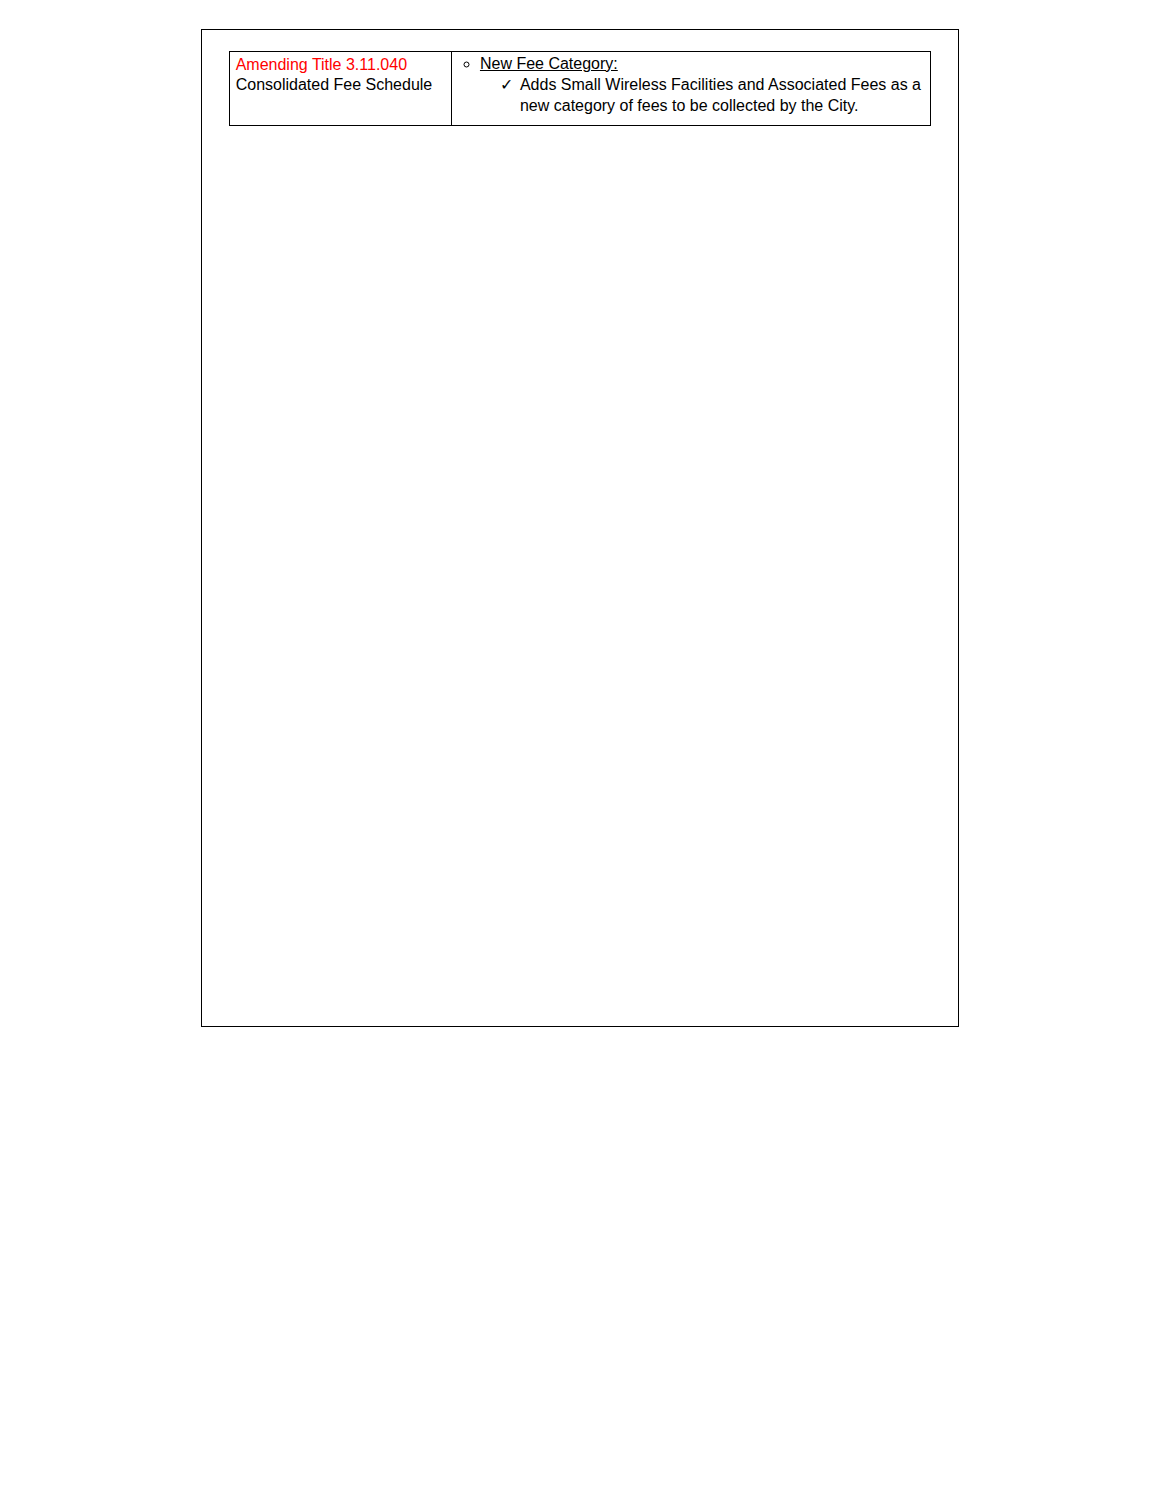| Amending Title 3.11.040 Consolidated Fee Schedule | New Fee Category: Adds Small Wireless Facilities and Associated Fees as a new category of fees to be collected by the City. |